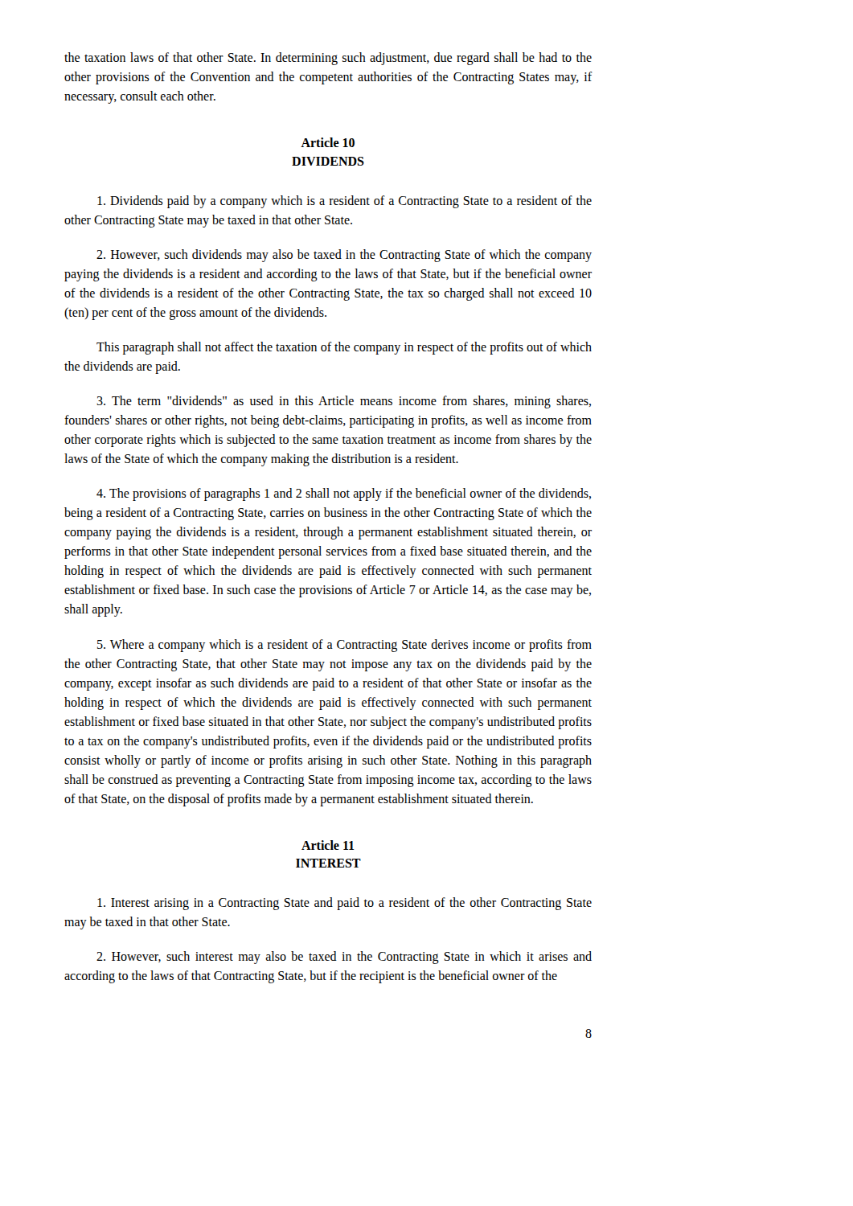the taxation laws of that other State. In determining such adjustment, due regard shall be had to the other provisions of the Convention and the competent authorities of the Contracting States may, if necessary, consult each other.
Article 10 DIVIDENDS
1. Dividends paid by a company which is a resident of a Contracting State to a resident of the other Contracting State may be taxed in that other State.
2. However, such dividends may also be taxed in the Contracting State of which the company paying the dividends is a resident and according to the laws of that State, but if the beneficial owner of the dividends is a resident of the other Contracting State, the tax so charged shall not exceed 10 (ten) per cent of the gross amount of the dividends.
This paragraph shall not affect the taxation of the company in respect of the profits out of which the dividends are paid.
3. The term "dividends" as used in this Article means income from shares, mining shares, founders' shares or other rights, not being debt-claims, participating in profits, as well as income from other corporate rights which is subjected to the same taxation treatment as income from shares by the laws of the State of which the company making the distribution is a resident.
4. The provisions of paragraphs 1 and 2 shall not apply if the beneficial owner of the dividends, being a resident of a Contracting State, carries on business in the other Contracting State of which the company paying the dividends is a resident, through a permanent establishment situated therein, or performs in that other State independent personal services from a fixed base situated therein, and the holding in respect of which the dividends are paid is effectively connected with such permanent establishment or fixed base. In such case the provisions of Article 7 or Article 14, as the case may be, shall apply.
5. Where a company which is a resident of a Contracting State derives income or profits from the other Contracting State, that other State may not impose any tax on the dividends paid by the company, except insofar as such dividends are paid to a resident of that other State or insofar as the holding in respect of which the dividends are paid is effectively connected with such permanent establishment or fixed base situated in that other State, nor subject the company's undistributed profits to a tax on the company's undistributed profits, even if the dividends paid or the undistributed profits consist wholly or partly of income or profits arising in such other State. Nothing in this paragraph shall be construed as preventing a Contracting State from imposing income tax, according to the laws of that State, on the disposal of profits made by a permanent establishment situated therein.
Article 11 INTEREST
1. Interest arising in a Contracting State and paid to a resident of the other Contracting State may be taxed in that other State.
2. However, such interest may also be taxed in the Contracting State in which it arises and according to the laws of that Contracting State, but if the recipient is the beneficial owner of the
8